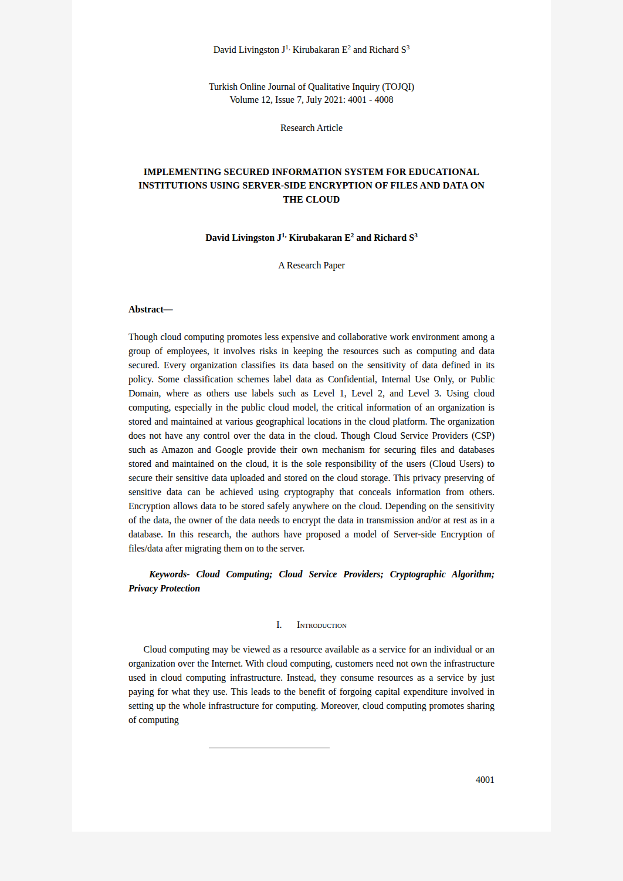David Livingston J1, Kirubakaran E2 and Richard S3
Turkish Online Journal of Qualitative Inquiry (TOJQI)
Volume 12, Issue 7, July 2021: 4001 - 4008
Research Article
Implementing Secured Information System For Educational Institutions Using Server-Side Encryption Of Files And Data On The Cloud
David Livingston J1, Kirubakaran E2 and Richard S3
A Research Paper
Abstract—
Though cloud computing promotes less expensive and collaborative work environment among a group of employees, it involves risks in keeping the resources such as computing and data secured. Every organization classifies its data based on the sensitivity of data defined in its policy. Some classification schemes label data as Confidential, Internal Use Only, or Public Domain, where as others use labels such as Level 1, Level 2, and Level 3. Using cloud computing, especially in the public cloud model, the critical information of an organization is stored and maintained at various geographical locations in the cloud platform. The organization does not have any control over the data in the cloud. Though Cloud Service Providers (CSP) such as Amazon and Google provide their own mechanism for securing files and databases stored and maintained on the cloud, it is the sole responsibility of the users (Cloud Users) to secure their sensitive data uploaded and stored on the cloud storage. This privacy preserving of sensitive data can be achieved using cryptography that conceals information from others. Encryption allows data to be stored safely anywhere on the cloud. Depending on the sensitivity of the data, the owner of the data needs to encrypt the data in transmission and/or at rest as in a database. In this research, the authors have proposed a model of Server-side Encryption of files/data after migrating them on to the server.
Keywords- Cloud Computing; Cloud Service Providers; Cryptographic Algorithm; Privacy Protection
I. Introduction
Cloud computing may be viewed as a resource available as a service for an individual or an organization over the Internet. With cloud computing, customers need not own the infrastructure used in cloud computing infrastructure. Instead, they consume resources as a service by just paying for what they use. This leads to the benefit of forgoing capital expenditure involved in setting up the whole infrastructure for computing. Moreover, cloud computing promotes sharing of computing
4001